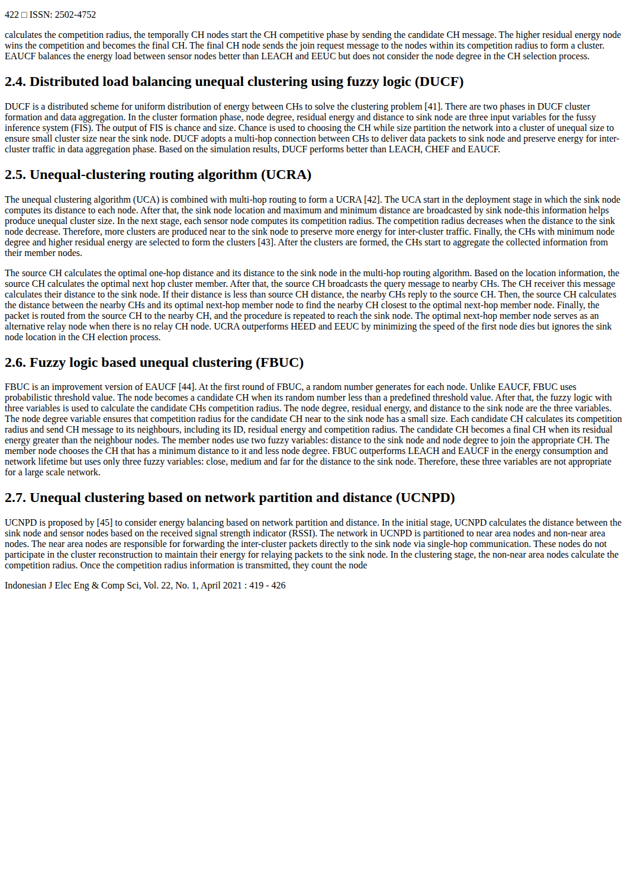422 □ ISSN: 2502-4752
calculates the competition radius, the temporally CH nodes start the CH competitive phase by sending the candidate CH message. The higher residual energy node wins the competition and becomes the final CH. The final CH node sends the join request message to the nodes within its competition radius to form a cluster. EAUCF balances the energy load between sensor nodes better than LEACH and EEUC but does not consider the node degree in the CH selection process.
2.4. Distributed load balancing unequal clustering using fuzzy logic (DUCF)
DUCF is a distributed scheme for uniform distribution of energy between CHs to solve the clustering problem [41]. There are two phases in DUCF cluster formation and data aggregation. In the cluster formation phase, node degree, residual energy and distance to sink node are three input variables for the fussy inference system (FIS). The output of FIS is chance and size. Chance is used to choosing the CH while size partition the network into a cluster of unequal size to ensure small cluster size near the sink node. DUCF adopts a multi-hop connection between CHs to deliver data packets to sink node and preserve energy for inter-cluster traffic in data aggregation phase. Based on the simulation results, DUCF performs better than LEACH, CHEF and EAUCF.
2.5. Unequal-clustering routing algorithm (UCRA)
The unequal clustering algorithm (UCA) is combined with multi-hop routing to form a UCRA [42]. The UCA start in the deployment stage in which the sink node computes its distance to each node. After that, the sink node location and maximum and minimum distance are broadcasted by sink node-this information helps produce unequal cluster size. In the next stage, each sensor node computes its competition radius. The competition radius decreases when the distance to the sink node decrease. Therefore, more clusters are produced near to the sink node to preserve more energy for inter-cluster traffic. Finally, the CHs with minimum node degree and higher residual energy are selected to form the clusters [43]. After the clusters are formed, the CHs start to aggregate the collected information from their member nodes.
The source CH calculates the optimal one-hop distance and its distance to the sink node in the multi-hop routing algorithm. Based on the location information, the source CH calculates the optimal next hop cluster member. After that, the source CH broadcasts the query message to nearby CHs. The CH receiver this message calculates their distance to the sink node. If their distance is less than source CH distance, the nearby CHs reply to the source CH. Then, the source CH calculates the distance between the nearby CHs and its optimal next-hop member node to find the nearby CH closest to the optimal next-hop member node. Finally, the packet is routed from the source CH to the nearby CH, and the procedure is repeated to reach the sink node. The optimal next-hop member node serves as an alternative relay node when there is no relay CH node. UCRA outperforms HEED and EEUC by minimizing the speed of the first node dies but ignores the sink node location in the CH election process.
2.6. Fuzzy logic based unequal clustering (FBUC)
FBUC is an improvement version of EAUCF [44]. At the first round of FBUC, a random number generates for each node. Unlike EAUCF, FBUC uses probabilistic threshold value. The node becomes a candidate CH when its random number less than a predefined threshold value. After that, the fuzzy logic with three variables is used to calculate the candidate CHs competition radius. The node degree, residual energy, and distance to the sink node are the three variables. The node degree variable ensures that competition radius for the candidate CH near to the sink node has a small size. Each candidate CH calculates its competition radius and send CH message to its neighbours, including its ID, residual energy and competition radius. The candidate CH becomes a final CH when its residual energy greater than the neighbour nodes. The member nodes use two fuzzy variables: distance to the sink node and node degree to join the appropriate CH. The member node chooses the CH that has a minimum distance to it and less node degree. FBUC outperforms LEACH and EAUCF in the energy consumption and network lifetime but uses only three fuzzy variables: close, medium and far for the distance to the sink node. Therefore, these three variables are not appropriate for a large scale network.
2.7. Unequal clustering based on network partition and distance (UCNPD)
UCNPD is proposed by [45] to consider energy balancing based on network partition and distance. In the initial stage, UCNPD calculates the distance between the sink node and sensor nodes based on the received signal strength indicator (RSSI). The network in UCNPD is partitioned to near area nodes and non-near area nodes. The near area nodes are responsible for forwarding the inter-cluster packets directly to the sink node via single-hop communication. These nodes do not participate in the cluster reconstruction to maintain their energy for relaying packets to the sink node. In the clustering stage, the non-near area nodes calculate the competition radius. Once the competition radius information is transmitted, they count the node
Indonesian J Elec Eng & Comp Sci, Vol. 22, No. 1, April 2021 : 419 - 426